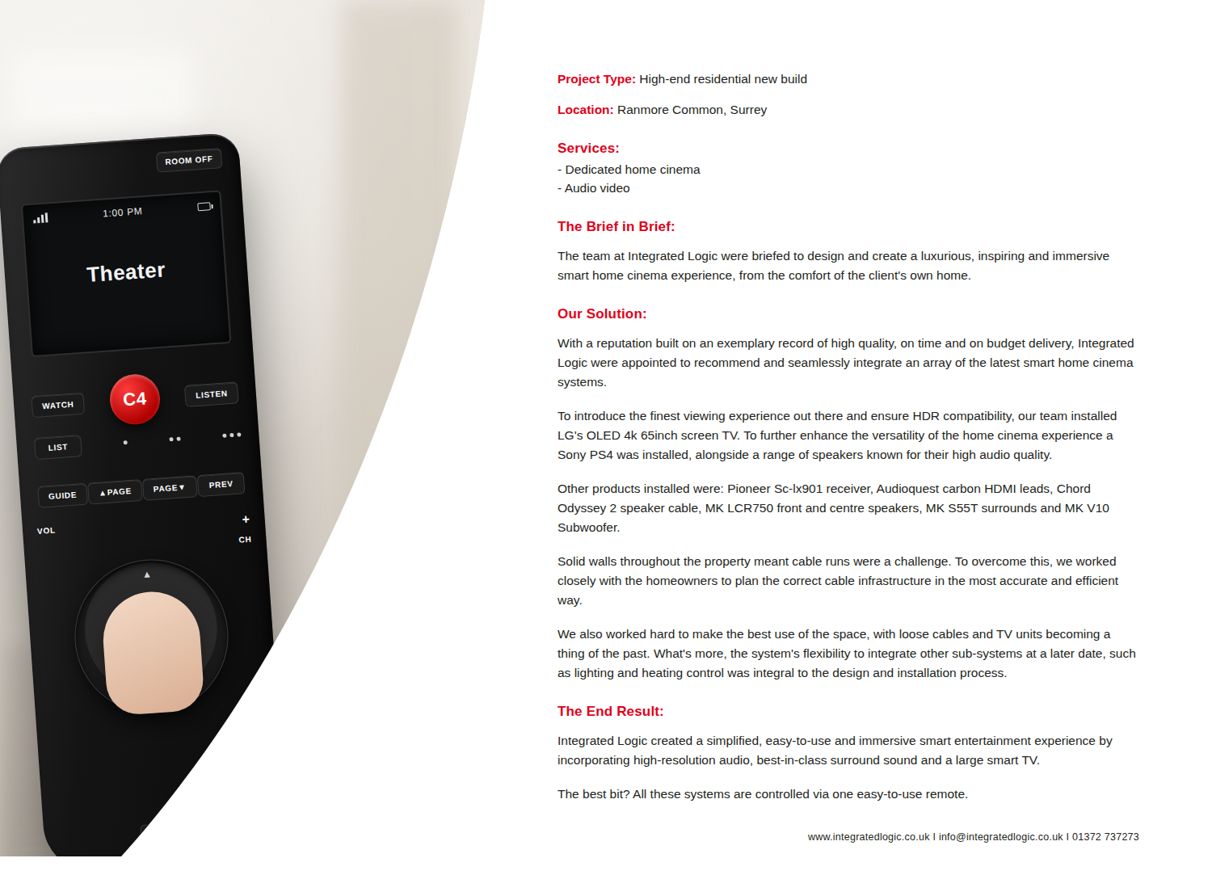ROOM OFF
1:00 PM
Theater
WATCH C4 LISTEN
LIST
GUIDE ▲PAGE PAGE▼ PREV
VOL
+ CH
VOL
MUTE
Project Type: High-end residential new build
Location: Ranmore Common, Surrey
Services:
Dedicated home cinema
Audio video
The Brief in Brief:
The team at Integrated Logic were briefed to design and create a luxurious, inspiring and immersive smart home cinema experience, from the comfort of the client's own home.
Our Solution:
With a reputation built on an exemplary record of high quality, on time and on budget delivery, Integrated Logic were appointed to recommend and seamlessly integrate an array of the latest smart home cinema systems.
To introduce the finest viewing experience out there and ensure HDR compatibility, our team installed LG's OLED 4k 65inch screen TV. To further enhance the versatility of the home cinema experience a Sony PS4 was installed, alongside a range of speakers known for their high audio quality.
Other products installed were: Pioneer Sc-lx901 receiver, Audioquest carbon HDMI leads, Chord Odyssey 2 speaker cable, MK LCR750 front and centre speakers, MK S55T surrounds and MK V10 Subwoofer.
Solid walls throughout the property meant cable runs were a challenge. To overcome this, we worked closely with the homeowners to plan the correct cable infrastructure in the most accurate and efficient way.
We also worked hard to make the best use of the space, with loose cables and TV units becoming a thing of the past. What's more, the system's flexibility to integrate other sub-systems at a later date, such as lighting and heating control was integral to the design and installation process.
The End Result:
Integrated Logic created a simplified, easy-to-use and immersive smart entertainment experience by incorporating high-resolution audio, best-in-class surround sound and a large smart TV.
The best bit? All these systems are controlled via one easy-to-use remote.
www.integratedlogic.co.uk I info@integratedlogic.co.uk I 01372 737273